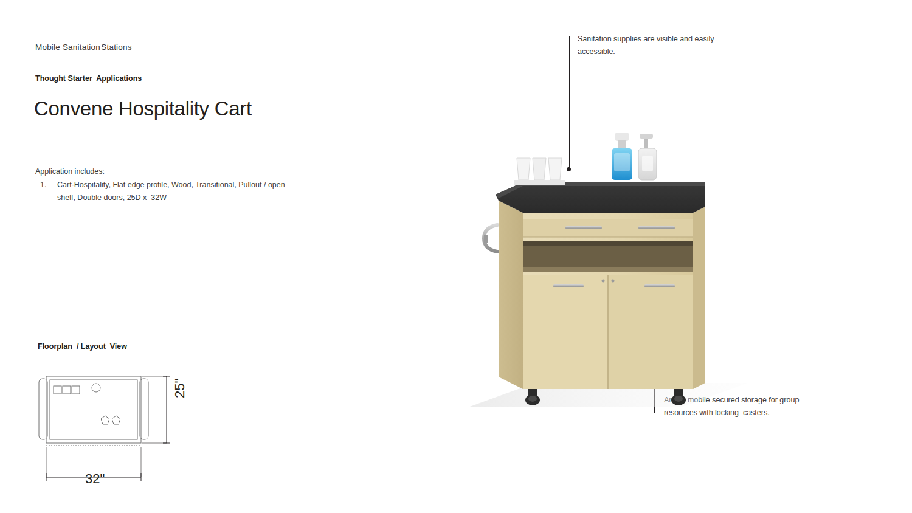Mobile Sanitation Stations
Thought Starter Applications
Convene Hospitality Cart
Application includes:
Cart-Hospitality, Flat edge profile, Wood, Transitional, Pullout / open shelf, Double doors, 25D x 32W
Floorplan / Layout View
32"
25"
Sanitation supplies are visible and easily accessible.
Ample mobile secured storage for group resources with locking casters.